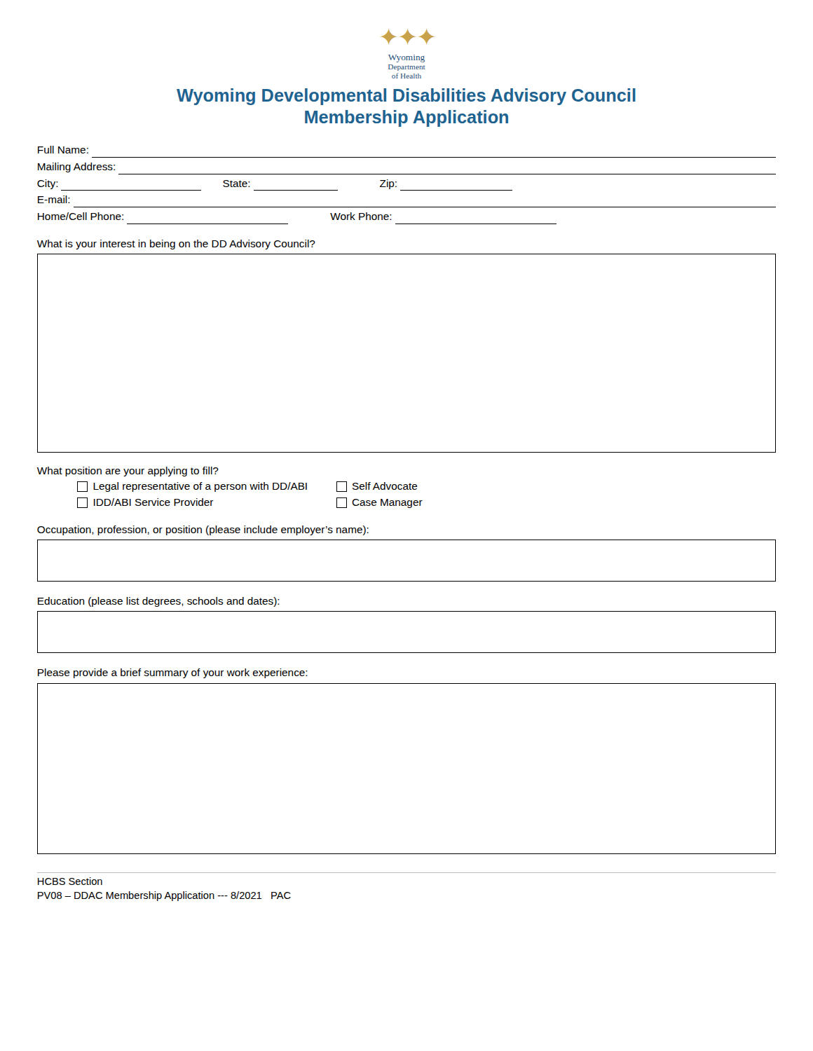✦✦✦
Wyoming
Department
of Health
Wyoming Developmental Disabilities Advisory Council
Membership Application
Full Name:
Mailing Address:
City: State: Zip:
E-mail:
Home/Cell Phone: Work Phone:
What is your interest in being on the DD Advisory Council?
What position are your applying to fill?
Legal representative of a person with DD/ABI Self Advocate
IDD/ABI Service Provider Case Manager
Occupation, profession, or position (please include employer’s name):
Education (please list degrees, schools and dates):
Please provide a brief summary of your work experience:
HCBS Section
PV08 – DDAC Membership Application --- 8/2021 PAC